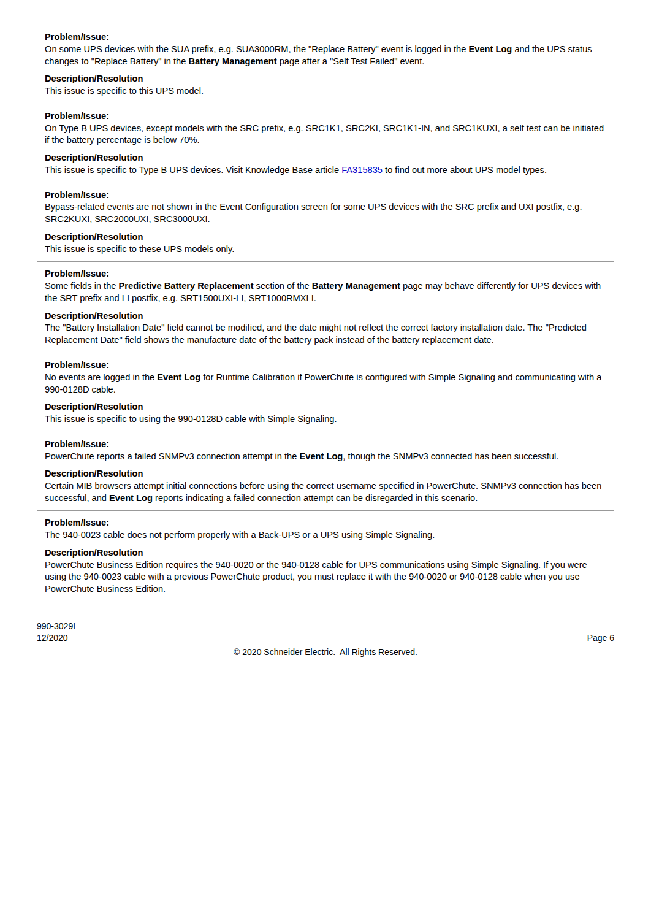| Problem/Issue: On some UPS devices with the SUA prefix, e.g. SUA3000RM, the "Replace Battery" event is logged in the Event Log and the UPS status changes to "Replace Battery" in the Battery Management page after a "Self Test Failed" event. Description/Resolution This issue is specific to this UPS model. |
| Problem/Issue: On Type B UPS devices, except models with the SRC prefix, e.g. SRC1K1, SRC2KI, SRC1K1-IN, and SRC1KUXI, a self test can be initiated if the battery percentage is below 70%. Description/Resolution This issue is specific to Type B UPS devices. Visit Knowledge Base article FA315835 to find out more about UPS model types. |
| Problem/Issue: Bypass-related events are not shown in the Event Configuration screen for some UPS devices with the SRC prefix and UXI postfix, e.g. SRC2KUXI, SRC2000UXI, SRC3000UXI. Description/Resolution This issue is specific to these UPS models only. |
| Problem/Issue: Some fields in the Predictive Battery Replacement section of the Battery Management page may behave differently for UPS devices with the SRT prefix and LI postfix, e.g. SRT1500UXI-LI, SRT1000RMXLI. Description/Resolution The "Battery Installation Date" field cannot be modified, and the date might not reflect the correct factory installation date. The "Predicted Replacement Date" field shows the manufacture date of the battery pack instead of the battery replacement date. |
| Problem/Issue: No events are logged in the Event Log for Runtime Calibration if PowerChute is configured with Simple Signaling and communicating with a 990-0128D cable. Description/Resolution This issue is specific to using the 990-0128D cable with Simple Signaling. |
| Problem/Issue: PowerChute reports a failed SNMPv3 connection attempt in the Event Log , though the SNMPv3 connected has been successful. Description/Resolution Certain MIB browsers attempt initial connections before using the correct username specified in PowerChute. SNMPv3 connection has been successful, and Event Log reports indicating a failed connection attempt can be disregarded in this scenario. |
| Problem/Issue: The 940-0023 cable does not perform properly with a Back-UPS or a UPS using Simple Signaling. Description/Resolution PowerChute Business Edition requires the 940-0020 or the 940-0128 cable for UPS communications using Simple Signaling. If you were using the 940-0023 cable with a previous PowerChute product, you must replace it with the 940-0020 or 940-0128 cable when you use PowerChute Business Edition. |
990-3029L
12/2020 Page 6
© 2020 Schneider Electric. All Rights Reserved.